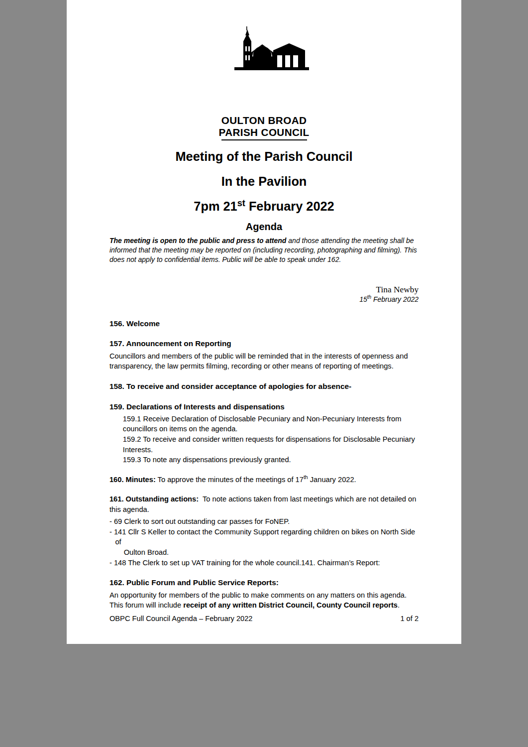OULTON BROAD
PARISH COUNCIL
Meeting of the Parish Council
In the Pavilion
7pm 21st February 2022
Agenda
The meeting is open to the public and press to attend and those attending the meeting shall be informed that the meeting may be reported on (including recording, photographing and filming). This does not apply to confidential items. Public will be able to speak under 162.
Tina Newby
15th February 2022
156. Welcome
157. Announcement on Reporting
Councillors and members of the public will be reminded that in the interests of openness and transparency, the law permits filming, recording or other means of reporting of meetings.
158. To receive and consider acceptance of apologies for absence-
159. Declarations of Interests and dispensations
159.1 Receive Declaration of Disclosable Pecuniary and Non-Pecuniary Interests from councillors on items on the agenda.
159.2 To receive and consider written requests for dispensations for Disclosable Pecuniary Interests.
159.3 To note any dispensations previously granted.
160. Minutes: To approve the minutes of the meetings of 17th January 2022.
161. Outstanding actions: To note actions taken from last meetings which are not detailed on this agenda.
- 69 Clerk to sort out outstanding car passes for FoNEP.
- 141 Cllr S Keller to contact the Community Support regarding children on bikes on North Side ofOulton Broad.
- 148 The Clerk to set up VAT training for the whole council.141. Chairman’s Report:
162. Public Forum and Public Service Reports:
An opportunity for members of the public to make comments on any matters on this agenda. This forum will include receipt of any written District Council, County Council reports.
OBPC Full Council Agenda – February 2022 1 of 2